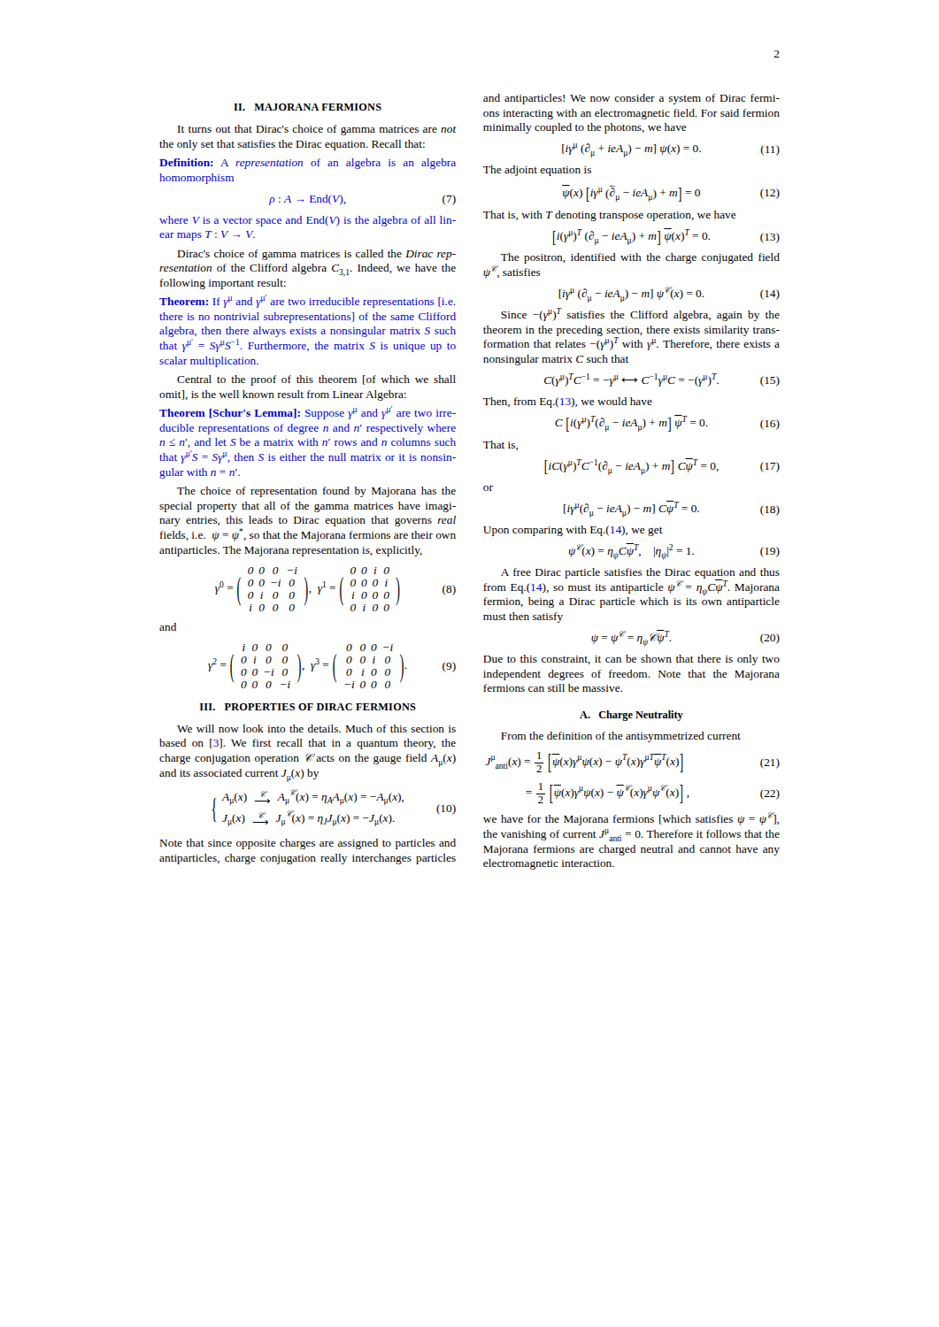2
II. Majorana Fermions
It turns out that Dirac's choice of gamma matrices are not the only set that satisfies the Dirac equation. Recall that:
Definition: A representation of an algebra is an algebra homomorphism
ρ : A → End(V),(7)
where V is a vector space and End(V) is the algebra of all linear maps T : V → V.
Dirac's choice of gamma matrices is called the Dirac representation of the Clifford algebra C3,1. Indeed, we have the following important result:
Theorem: If γμ and γμ′ are two irreducible representations [i.e. there is no nontrivial subrepresentations] of the same Clifford algebra, then there always exists a nonsingular matrix S such that γμ′ = SγμS−1. Furthermore, the matrix S is unique up to scalar multiplication.
Central to the proof of this theorem [of which we shall omit], is the well known result from Linear Algebra:
Theorem [Schur's Lemma]: Suppose γμ and γμ′ are two irreducible representations of degree n and n′ respectively where n ≤ n′, and let S be a matrix with n′ rows and n columns such that γμ′S = Sγμ, then S is either the null matrix or it is nonsingular with n = n′.
The choice of representation found by Majorana has the special property that all of the gamma matrices have imaginary entries, this leads to Dirac equation that governs real fields, i.e. ψ = ψ*, so that the Majorana fermions are their own antiparticles. The Majorana representation is, explicitly,
γ0 = (
| 0 | 0 | 0 | − i |
| 0 | 0 | − i | 0 |
| 0 | i | 0 | 0 |
| i | 0 | 0 | 0 |
), γ1 = (
| 0 | 0 | i | 0 |
| 0 | 0 | 0 | i |
| i | 0 | 0 | 0 |
| 0 | i | 0 | 0 |
) (8)
and
γ2 = (
| i | 0 | 0 | 0 |
| 0 | i | 0 | 0 |
| 0 | 0 | − i | 0 |
| 0 | 0 | 0 | − i |
), γ3 = (
| 0 | 0 | 0 | − i |
| 0 | 0 | i | 0 |
| 0 | i | 0 | 0 |
| − i | 0 | 0 | 0 |
). (9)
III. Properties of Dirac Fermions
We will now look into the details. Much of this section is based on [3]. We first recall that in a quantum theory, the charge conjugation operation 𝒞 acts on the gauge field Aμ(x) and its associated current Jμ(x) by
{
Aμ(x) 𝒞⟶ Aμ𝒞(x) = ηAAμ(x) = −Aμ(x),
Jμ(x) 𝒞⟶ Jμ𝒞(x) = ηJJμ(x) = −Jμ(x).
(10)
Note that since opposite charges are assigned to particles and antiparticles, charge conjugation really interchanges particles and antiparticles! We now consider a system of Dirac fermions interacting with an electromagnetic field. For said fermion minimally coupled to the photons, we have
[iγμ (∂μ + ieAμ) − m] ψ(x) = 0. (11)
The adjoint equation is
ψ(x) [iγμ (∂μ − ieAμ) + m] = 0 (12)
That is, with T denoting transpose operation, we have
[i(γμ)T (∂μ − ieAμ) + m] ψ(x)T = 0. (13)
The positron, identified with the charge conjugated field ψ𝒞, satisfies
[iγμ (∂μ − ieAμ) − m] ψ𝒞(x) = 0. (14)
Since −(γμ)T satisfies the Clifford algebra, again by the theorem in the preceding section, there exists similarity transformation that relates −(γμ)T with γμ. Therefore, there exists a nonsingular matrix C such that
C(γμ)TC−1 = −γμ ⟷ C−1γμC = −(γμ)T. (15)
Then, from Eq.(13), we would have
C [i(γμ)T(∂μ − ieAμ) + m] ψT = 0. (16)
That is,
[iC(γμ)TC−1(∂μ − ieAμ) + m] CψT = 0, (17)
or
[iγμ(∂μ − ieAμ) − m] CψT = 0. (18)
Upon comparing with Eq.(14), we get
ψ𝒞(x) = ηψCψT, |ηψ|2 = 1. (19)
A free Dirac particle satisfies the Dirac equation and thus from Eq.(14), so must its antiparticle ψ𝒞 = ηψCψT. Majorana fermion, being a Dirac particle which is its own antiparticle must then satisfy
ψ = ψ𝒞 = ηψ𝒞ψT. (20)
Due to this constraint, it can be shown that there is only two independent degrees of freedom. Note that the Majorana fermions can still be massive.
A. Charge Neutrality
From the definition of the antisymmetrized current
Jμanti(x) = 12 [ψ(x)γμψ(x) − ψT(x)γμTψT(x)] (21)
= 12 [ψ(x)γμψ(x) − ψ𝒞(x)γμψ𝒞(x)] , (22)
we have for the Majorana fermions [which satisfies ψ = ψ𝒞], the vanishing of current Jμanti = 0. Therefore it follows that the Majorana fermions are charged neutral and cannot have any electromagnetic interaction.